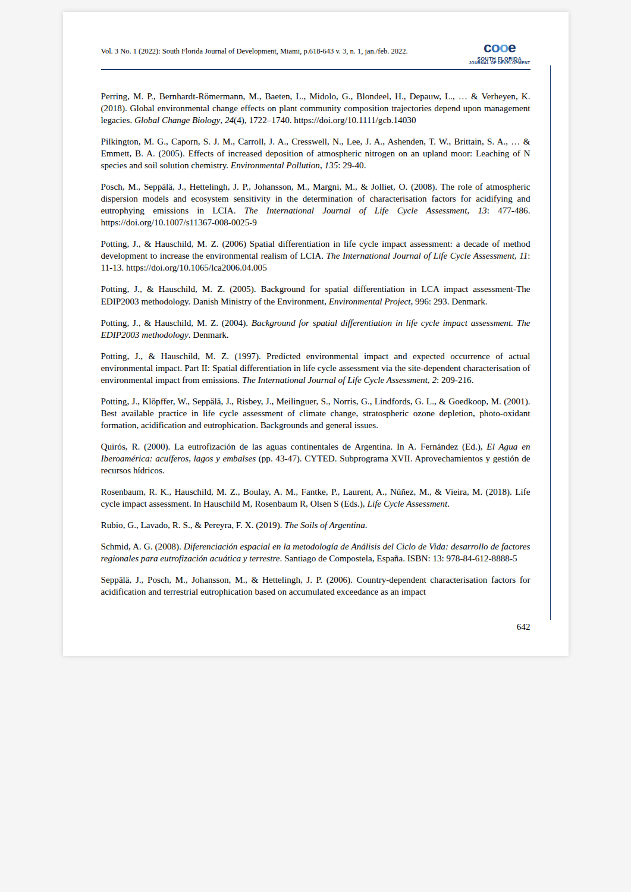Vol. 3 No. 1 (2022): South Florida Journal of Development, Miami, p.618-643 v. 3, n. 1, jan./feb. 2022.
cooe
SOUTH FLORIDA
JOURNAL OF DEVELOPMENT
Perring, M. P., Bernhardt-Römermann, M., Baeten, L., Midolo, G., Blondeel, H., Depauw, L., … & Verheyen, K. (2018). Global environmental change effects on plant community composition trajectories depend upon management legacies. Global Change Biology, 24(4), 1722–1740. https://doi.org/10.1111/gcb.14030
Pilkington, M. G., Caporn, S. J. M., Carroll, J. A., Cresswell, N., Lee, J. A., Ashenden, T. W., Brittain, S. A., … & Emmett, B. A. (2005). Effects of increased deposition of atmospheric nitrogen on an upland moor: Leaching of N species and soil solution chemistry. Environmental Pollution, 135: 29-40.
Posch, M., Seppälä, J., Hettelingh, J. P., Johansson, M., Margni, M., & Jolliet, O. (2008). The role of atmospheric dispersion models and ecosystem sensitivity in the determination of characterisation factors for acidifying and eutrophying emissions in LCIA. The International Journal of Life Cycle Assessment, 13: 477-486. https://doi.org/10.1007/s11367-008-0025-9
Potting, J., & Hauschild, M. Z. (2006) Spatial differentiation in life cycle impact assessment: a decade of method development to increase the environmental realism of LCIA. The International Journal of Life Cycle Assessment, 11: 11-13. https://doi.org/10.1065/lca2006.04.005
Potting, J., & Hauschild, M. Z. (2005). Background for spatial differentiation in LCA impact assessment-The EDIP2003 methodology. Danish Ministry of the Environment, Environmental Project, 996: 293. Denmark.
Potting, J., & Hauschild, M. Z. (2004). Background for spatial differentiation in life cycle impact assessment. The EDIP2003 methodology. Denmark.
Potting, J., & Hauschild, M. Z. (1997). Predicted environmental impact and expected occurrence of actual environmental impact. Part II: Spatial differentiation in life cycle assessment via the site-dependent characterisation of environmental impact from emissions. The International Journal of Life Cycle Assessment, 2: 209-216.
Potting, J., Klöpffer, W., Seppälä, J., Risbey, J., Meilinguer, S., Norris, G., Lindfords, G. L., & Goedkoop, M. (2001). Best available practice in life cycle assessment of climate change, stratospheric ozone depletion, photo-oxidant formation, acidification and eutrophication. Backgrounds and general issues.
Quirós, R. (2000). La eutrofización de las aguas continentales de Argentina. In A. Fernández (Ed.), El Agua en Iberoamérica: acuíferos, lagos y embalses (pp. 43-47). CYTED. Subprograma XVII. Aprovechamientos y gestión de recursos hídricos.
Rosenbaum, R. K., Hauschild, M. Z., Boulay, A. M., Fantke, P., Laurent, A., Núñez, M., & Vieira, M. (2018). Life cycle impact assessment. In Hauschild M, Rosenbaum R, Olsen S (Eds.), Life Cycle Assessment.
Rubio, G., Lavado, R. S., & Pereyra, F. X. (2019). The Soils of Argentina.
Schmid, A. G. (2008). Diferenciación espacial en la metodología de Análisis del Ciclo de Vida: desarrollo de factores regionales para eutrofización acuática y terrestre. Santiago de Compostela, España. ISBN: 13: 978-84-612-8888-5
Seppälä, J., Posch, M., Johansson, M., & Hettelingh, J. P. (2006). Country-dependent characterisation factors for acidification and terrestrial eutrophication based on accumulated exceedance as an impact
642